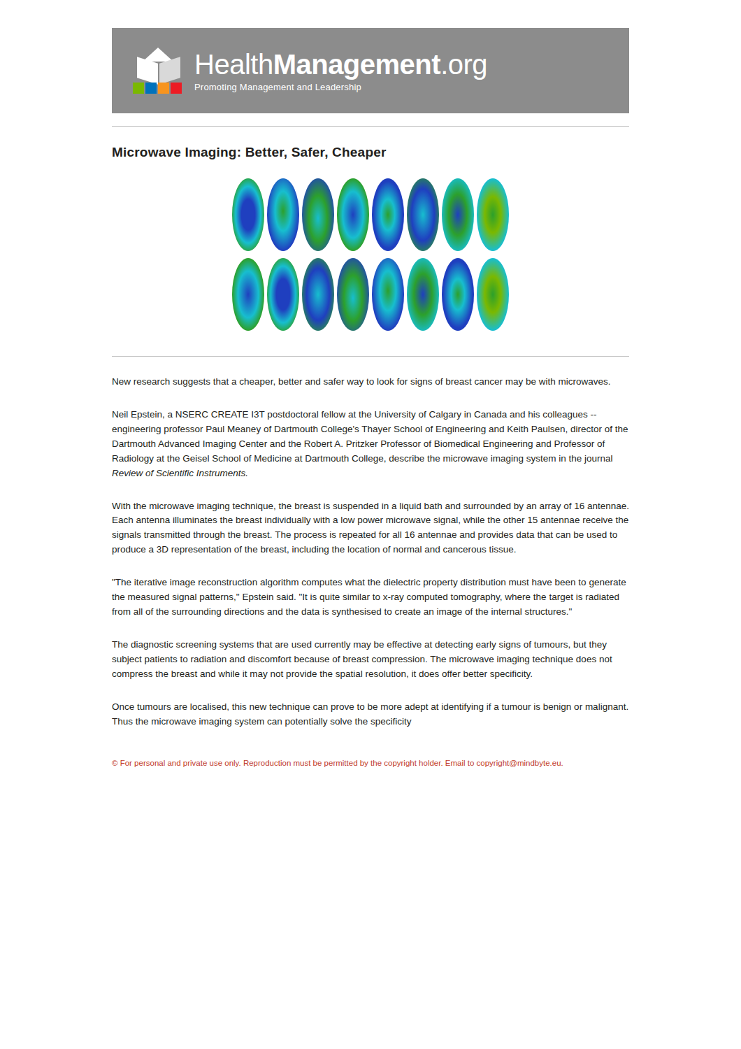HealthManagement.org
Promoting Management and Leadership
Microwave Imaging: Better, Safer, Cheaper
New research suggests that a cheaper, better and safer way to look for signs of breast cancer may be with microwaves.
Neil Epstein, a NSERC CREATE I3T postdoctoral fellow at the University of Calgary in Canada and his colleagues -- engineering professor Paul Meaney of Dartmouth College's Thayer School of Engineering and Keith Paulsen, director of the Dartmouth Advanced Imaging Center and the Robert A. Pritzker Professor of Biomedical Engineering and Professor of Radiology at the Geisel School of Medicine at Dartmouth College, describe the microwave imaging system in the journal Review of Scientific Instruments.
With the microwave imaging technique, the breast is suspended in a liquid bath and surrounded by an array of 16 antennae. Each antenna illuminates the breast individually with a low power microwave signal, while the other 15 antennae receive the signals transmitted through the breast. The process is repeated for all 16 antennae and provides data that can be used to produce a 3D representation of the breast, including the location of normal and cancerous tissue.
"The iterative image reconstruction algorithm computes what the dielectric property distribution must have been to generate the measured signal patterns," Epstein said. "It is quite similar to x-ray computed tomography, where the target is radiated from all of the surrounding directions and the data is synthesised to create an image of the internal structures."
The diagnostic screening systems that are used currently may be effective at detecting early signs of tumours, but they subject patients to radiation and discomfort because of breast compression. The microwave imaging technique does not compress the breast and while it may not provide the spatial resolution, it does offer better specificity.
Once tumours are localised, this new technique can prove to be more adept at identifying if a tumour is benign or malignant. Thus the microwave imaging system can potentially solve the specificity
© For personal and private use only. Reproduction must be permitted by the copyright holder. Email to copyright@mindbyte.eu.